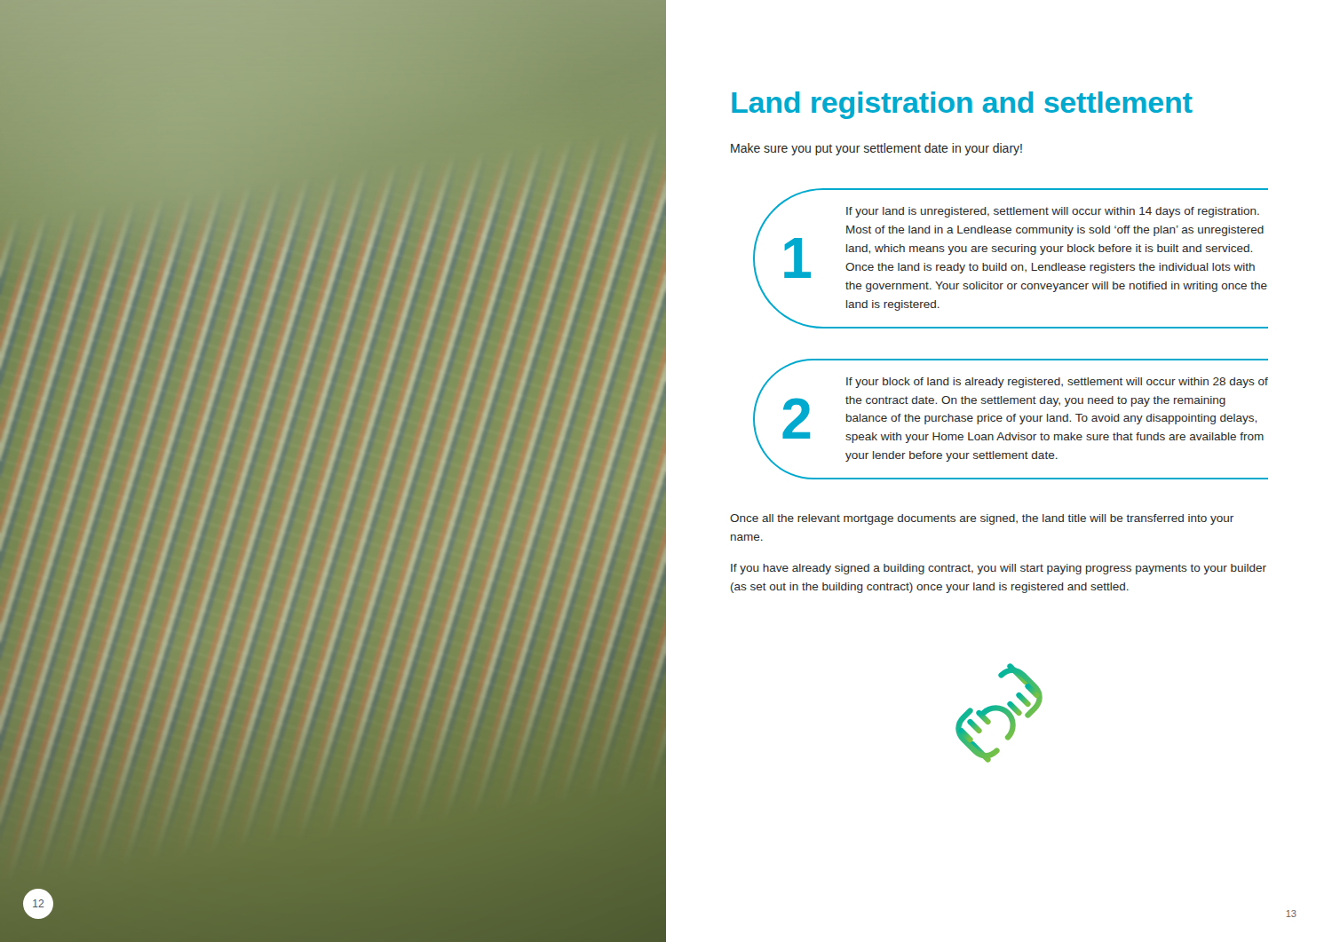12
Land registration and settlement
Make sure you put your settlement date in your diary!
1
If your land is unregistered, settlement will occur within 14 days of registration. Most of the land in a Lendlease community is sold ‘off the plan’ as unregistered land, which means you are securing your block before it is built and serviced. Once the land is ready to build on, Lendlease registers the individual lots with the government. Your solicitor or conveyancer will be notified in writing once the land is registered.
2
If your block of land is already registered, settlement will occur within 28 days of the contract date. On the settlement day, you need to pay the remaining balance of the purchase price of your land. To avoid any disappointing delays, speak with your Home Loan Advisor to make sure that funds are available from your lender before your settlement date.
Once all the relevant mortgage documents are signed, the land title will be transferred into your name.
If you have already signed a building contract, you will start paying progress payments to your builder (as set out in the building contract) once your land is registered and settled.
13